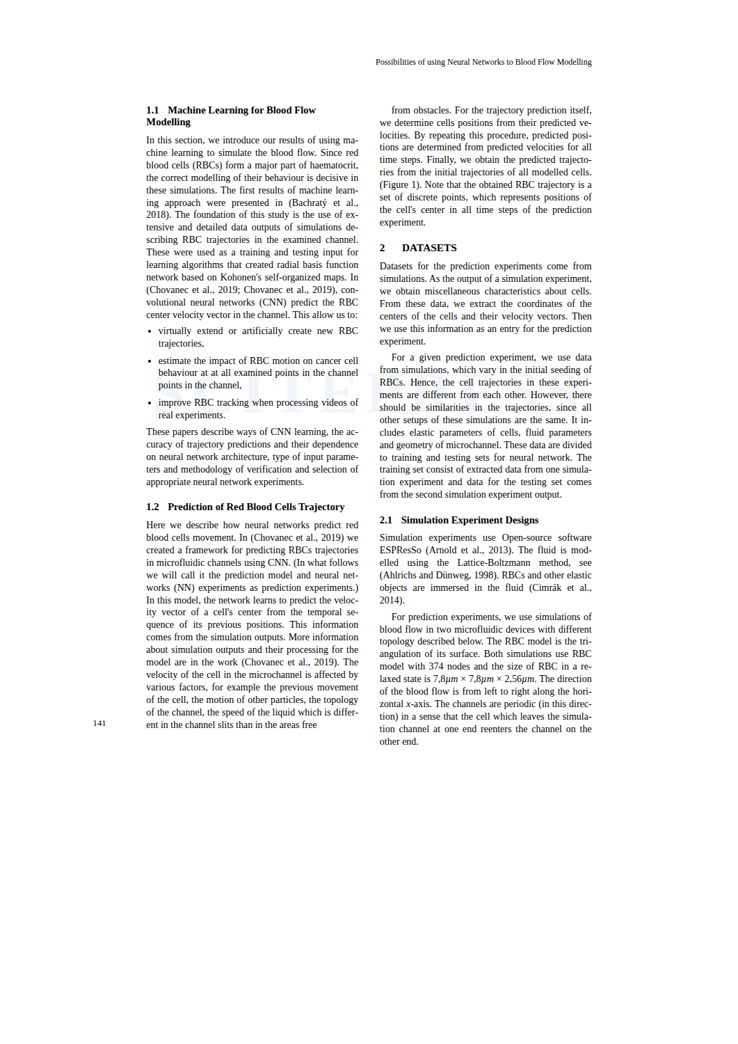SCITEPRESS
Possibilities of using Neural Networks to Blood Flow Modelling
1.1 Machine Learning for Blood Flow Modelling
In this section, we introduce our results of using machine learning to simulate the blood flow. Since red blood cells (RBCs) form a major part of haematocrit, the correct modelling of their behaviour is decisive in these simulations. The first results of machine learning approach were presented in (Bachratý et al., 2018). The foundation of this study is the use of extensive and detailed data outputs of simulations describing RBC trajectories in the examined channel. These were used as a training and testing input for learning algorithms that created radial basis function network based on Kohonen's self-organized maps. In (Chovanec et al., 2019; Chovanec et al., 2019), convolutional neural networks (CNN) predict the RBC center velocity vector in the channel. This allow us to:
virtually extend or artificially create new RBC trajectories,
estimate the impact of RBC motion on cancer cell behaviour at at all examined points in the channel points in the channel,
improve RBC tracking when processing videos of real experiments.
These papers describe ways of CNN learning, the accuracy of trajectory predictions and their dependence on neural network architecture, type of input parameters and methodology of verification and selection of appropriate neural network experiments.
1.2 Prediction of Red Blood Cells Trajectory
Here we describe how neural networks predict red blood cells movement. In (Chovanec et al., 2019) we created a framework for predicting RBCs trajectories in microfluidic channels using CNN. (In what follows we will call it the prediction model and neural networks (NN) experiments as prediction experiments.) In this model, the network learns to predict the velocity vector of a cell's center from the temporal sequence of its previous positions. This information comes from the simulation outputs. More information about simulation outputs and their processing for the model are in the work (Chovanec et al., 2019). The velocity of the cell in the microchannel is affected by various factors, for example the previous movement of the cell, the motion of other particles, the topology of the channel, the speed of the liquid which is different in the channel slits than in the areas free
from obstacles. For the trajectory prediction itself, we determine cells positions from their predicted velocities. By repeating this procedure, predicted positions are determined from predicted velocities for all time steps. Finally, we obtain the predicted trajectories from the initial trajectories of all modelled cells. (Figure 1). Note that the obtained RBC trajectory is a set of discrete points, which represents positions of the cell's center in all time steps of the prediction experiment.
2 DATASETS
Datasets for the prediction experiments come from simulations. As the output of a simulation experiment, we obtain miscellaneous characteristics about cells. From these data, we extract the coordinates of the centers of the cells and their velocity vectors. Then we use this information as an entry for the prediction experiment.
For a given prediction experiment, we use data from simulations, which vary in the initial seeding of RBCs. Hence, the cell trajectories in these experiments are different from each other. However, there should be similarities in the trajectories, since all other setups of these simulations are the same. It includes elastic parameters of cells, fluid parameters and geometry of microchannel. These data are divided to training and testing sets for neural network. The training set consist of extracted data from one simulation experiment and data for the testing set comes from the second simulation experiment output.
2.1 Simulation Experiment Designs
Simulation experiments use Open-source software ESPResSo (Arnold et al., 2013). The fluid is modelled using the Lattice-Boltzmann method, see (Ahlrichs and Dünweg, 1998). RBCs and other elastic objects are immersed in the fluid (Cimrák et al., 2014).
For prediction experiments, we use simulations of blood flow in two microfluidic devices with different topology described below. The RBC model is the triangulation of its surface. Both simulations use RBC model with 374 nodes and the size of RBC in a relaxed state is 7,8µm × 7,8µm × 2,56µm. The direction of the blood flow is from left to right along the horizontal x-axis. The channels are periodic (in this direction) in a sense that the cell which leaves the simulation channel at one end reenters the channel on the other end.
141